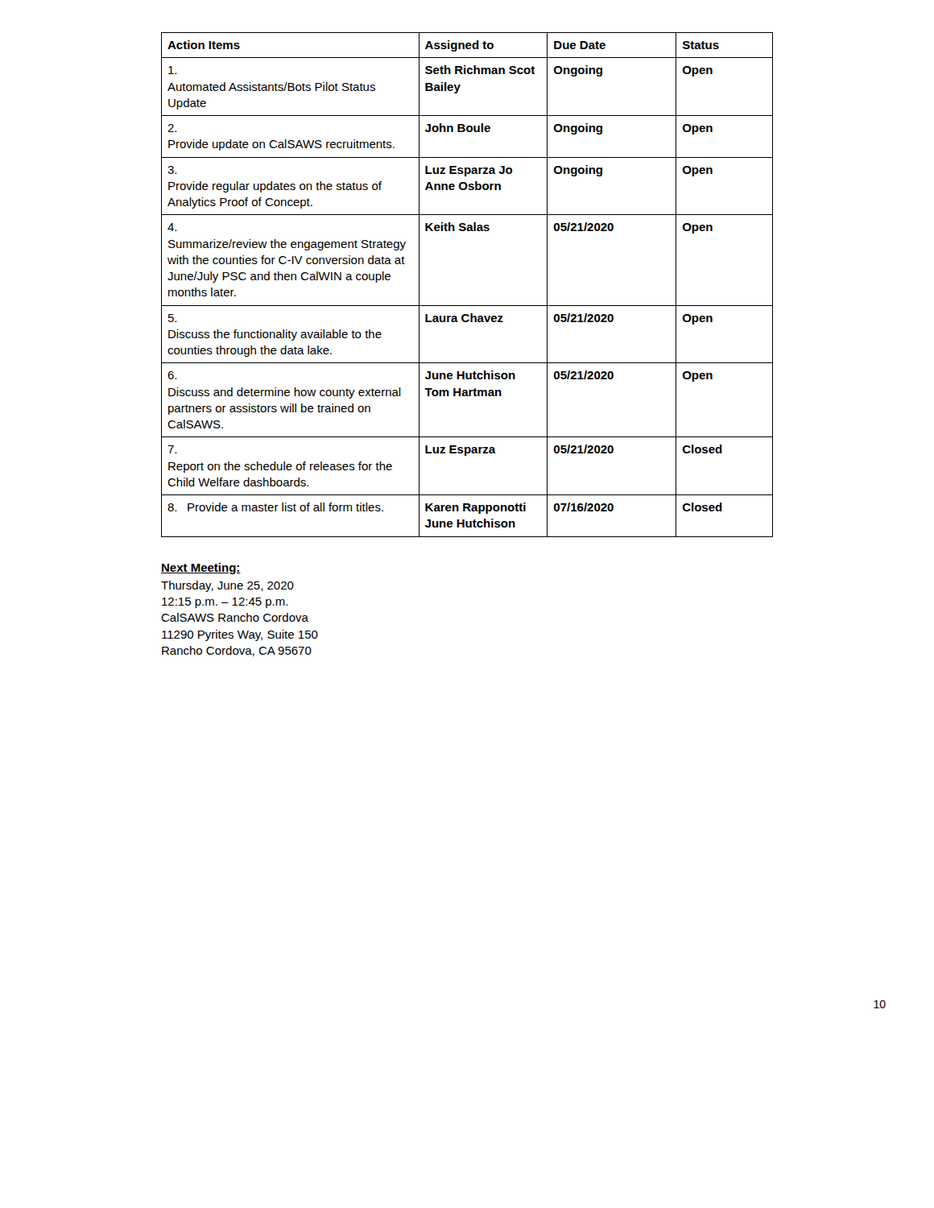| Action Items | Assigned to | Due Date | Status |
| --- | --- | --- | --- |
| 1. Automated Assistants/Bots Pilot Status Update | Seth Richman Scot Bailey | Ongoing | Open |
| 2. Provide update on CalSAWS recruitments. | John Boule | Ongoing | Open |
| 3. Provide regular updates on the status of Analytics Proof of Concept. | Luz Esparza Jo Anne Osborn | Ongoing | Open |
| 4. Summarize/review the engagement Strategy with the counties for C-IV conversion data at June/July PSC and then CalWIN a couple months later. | Keith Salas | 05/21/2020 | Open |
| 5. Discuss the functionality available to the counties through the data lake. | Laura Chavez | 05/21/2020 | Open |
| 6. Discuss and determine how county external partners or assistors will be trained on CalSAWS. | June Hutchison Tom Hartman | 05/21/2020 | Open |
| 7. Report on the schedule of releases for the Child Welfare dashboards. | Luz Esparza | 05/21/2020 | Closed |
| 8. Provide a master list of all form titles. | Karen Rapponotti June Hutchison | 07/16/2020 | Closed |
Next Meeting:
Thursday, June 25, 2020
12:15 p.m. – 12:45 p.m.
CalSAWS Rancho Cordova
11290 Pyrites Way, Suite 150
Rancho Cordova, CA 95670
10